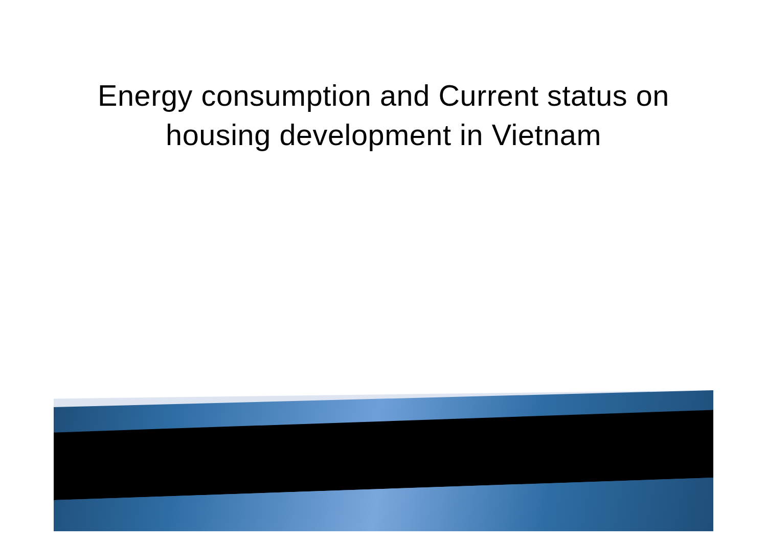Energy consumption and Current status on housing development in Vietnam